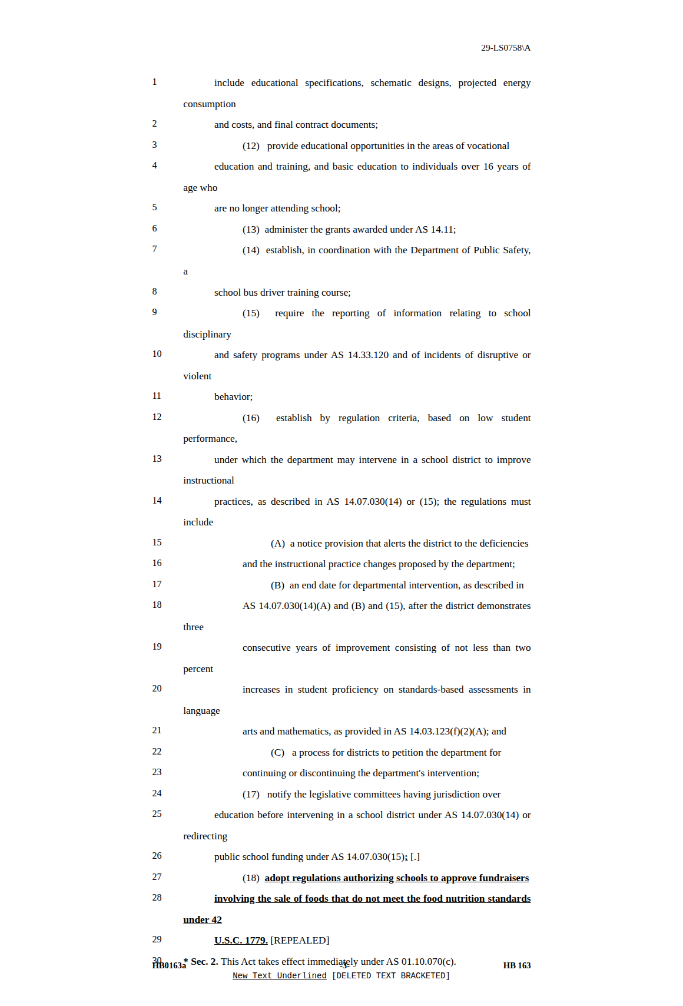29-LS0758\A
| 1 | include educational specifications, schematic designs, projected energy consumption |
| 2 | and costs, and final contract documents; |
| 3 | (12) provide educational opportunities in the areas of vocational |
| 4 | education and training, and basic education to individuals over 16 years of age who |
| 5 | are no longer attending school; |
| 6 | (13) administer the grants awarded under AS 14.11; |
| 7 | (14) establish, in coordination with the Department of Public Safety, a |
| 8 | school bus driver training course; |
| 9 | (15) require the reporting of information relating to school disciplinary |
| 10 | and safety programs under AS 14.33.120 and of incidents of disruptive or violent |
| 11 | behavior; |
| 12 | (16) establish by regulation criteria, based on low student performance, |
| 13 | under which the department may intervene in a school district to improve instructional |
| 14 | practices, as described in AS 14.07.030(14) or (15); the regulations must include |
| 15 | (A) a notice provision that alerts the district to the deficiencies |
| 16 | and the instructional practice changes proposed by the department; |
| 17 | (B) an end date for departmental intervention, as described in |
| 18 | AS 14.07.030(14)(A) and (B) and (15), after the district demonstrates three |
| 19 | consecutive years of improvement consisting of not less than two percent |
| 20 | increases in student proficiency on standards-based assessments in language |
| 21 | arts and mathematics, as provided in AS 14.03.123(f)(2)(A); and |
| 22 | (C) a process for districts to petition the department for |
| 23 | continuing or discontinuing the department's intervention; |
| 24 | (17) notify the legislative committees having jurisdiction over |
| 25 | education before intervening in a school district under AS 14.07.030(14) or redirecting |
| 26 | public school funding under AS 14.07.030(15) ; [.] |
| 27 | (18) adopt regulations authorizing schools to approve fundraisers |
| 28 | involving the sale of foods that do not meet the food nutrition standards under 42 |
| 29 | U.S.C. 1779. [REPEALED] |
| 30 | * Sec. 2. This Act takes effect immediately under AS 01.10.070(c). |
HB0163a -3- HB 163
New Text Underlined [DELETED TEXT BRACKETED]